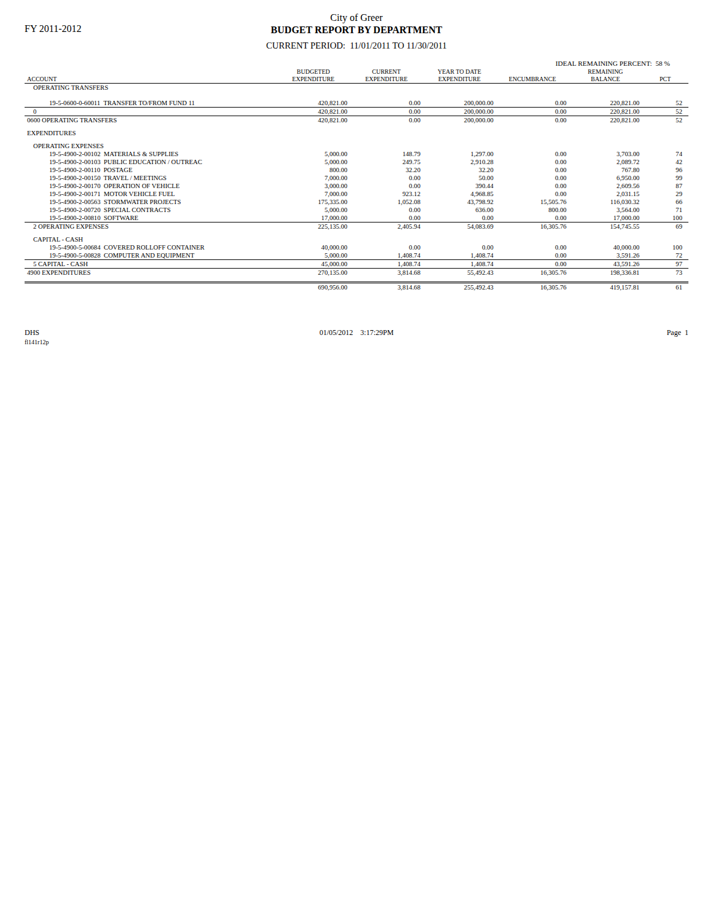FY 2011-2012
City of Greer
BUDGET REPORT BY DEPARTMENT
CURRENT PERIOD: 11/01/2011 TO 11/30/2011
IDEAL REMAINING PERCENT: 58 %
| | BUDGETED | CURRENT | YEAR TO DATE | | REMAINING | |
| --- | --- | --- | --- | --- | --- | --- |
| ACCOUNT | EXPENDITURE | EXPENDITURE | EXPENDITURE | ENCUMBRANCE | BALANCE | PCT |
| OPERATING TRANSFERS | | | | | | |
| 19-5-0600-0-60011 TRANSFER TO/FROM FUND 11 | 420,821.00 | 0.00 | 200,000.00 | 0.00 | 220,821.00 | 52 |
| 0 | 420,821.00 | 0.00 | 200,000.00 | 0.00 | 220,821.00 | 52 |
| 0600 OPERATING TRANSFERS | 420,821.00 | 0.00 | 200,000.00 | 0.00 | 220,821.00 | 52 |
| EXPENDITURES | | | | | | |
| OPERATING EXPENSES | | | | | | |
| 19-5-4900-2-00102 MATERIALS & SUPPLIES | 5,000.00 | 148.79 | 1,297.00 | 0.00 | 3,703.00 | 74 |
| 19-5-4900-2-00103 PUBLIC EDUCATION / OUTREAC | 5,000.00 | 249.75 | 2,910.28 | 0.00 | 2,089.72 | 42 |
| 19-5-4900-2-00110 POSTAGE | 800.00 | 32.20 | 32.20 | 0.00 | 767.80 | 96 |
| 19-5-4900-2-00150 TRAVEL / MEETINGS | 7,000.00 | 0.00 | 50.00 | 0.00 | 6,950.00 | 99 |
| 19-5-4900-2-00170 OPERATION OF VEHICLE | 3,000.00 | 0.00 | 390.44 | 0.00 | 2,609.56 | 87 |
| 19-5-4900-2-00171 MOTOR VEHICLE FUEL | 7,000.00 | 923.12 | 4,968.85 | 0.00 | 2,031.15 | 29 |
| 19-5-4900-2-00563 STORMWATER PROJECTS | 175,335.00 | 1,052.08 | 43,798.92 | 15,505.76 | 116,030.32 | 66 |
| 19-5-4900-2-00720 SPECIAL CONTRACTS | 5,000.00 | 0.00 | 636.00 | 800.00 | 3,564.00 | 71 |
| 19-5-4900-2-00810 SOFTWARE | 17,000.00 | 0.00 | 0.00 | 0.00 | 17,000.00 | 100 |
| 2 OPERATING EXPENSES | 225,135.00 | 2,405.94 | 54,083.69 | 16,305.76 | 154,745.55 | 69 |
| CAPITAL - CASH | | | | | | |
| 19-5-4900-5-00684 COVERED ROLLOFF CONTAINER | 40,000.00 | 0.00 | 0.00 | 0.00 | 40,000.00 | 100 |
| 19-5-4900-5-00828 COMPUTER AND EQUIPMENT | 5,000.00 | 1,408.74 | 1,408.74 | 0.00 | 3,591.26 | 72 |
| 5 CAPITAL - CASH | 45,000.00 | 1,408.74 | 1,408.74 | 0.00 | 43,591.26 | 97 |
| 4900 EXPENDITURES | 270,135.00 | 3,814.68 | 55,492.43 | 16,305.76 | 198,336.81 | 73 |
| | 690,956.00 | 3,814.68 | 255,492.43 | 16,305.76 | 419,157.81 | 61 |
DHS
fl141r12p
01/05/2012 3:17:29PM
Page 1